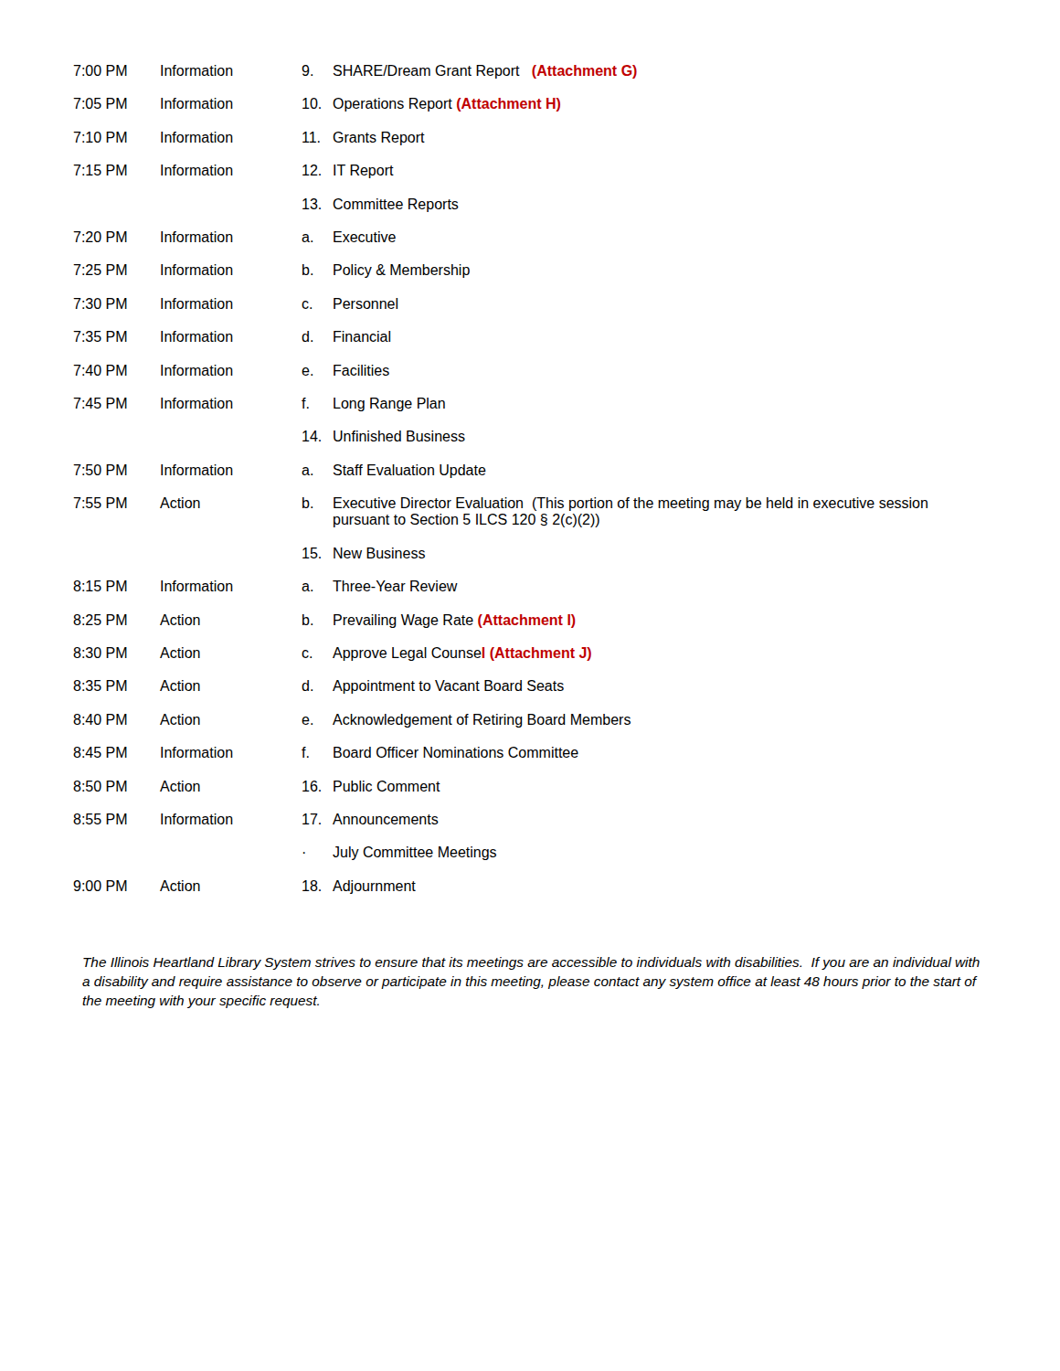| 7:00 PM | Information | 9. SHARE/Dream Grant Report (Attachment G) |
| 7:05 PM | Information | 10. Operations Report (Attachment H) |
| 7:10 PM | Information | 11. Grants Report |
| 7:15 PM | Information | 12. IT Report |
| | | 13. Committee Reports |
| 7:20 PM | Information | a. Executive |
| 7:25 PM | Information | b. Policy & Membership |
| 7:30 PM | Information | c. Personnel |
| 7:35 PM | Information | d. Financial |
| 7:40 PM | Information | e. Facilities |
| 7:45 PM | Information | f. Long Range Plan |
| | | 14. Unfinished Business |
| 7:50 PM | Information | a. Staff Evaluation Update |
| 7:55 PM | Action | b. Executive Director Evaluation (This portion of the meeting may be held in executive session pursuant to Section 5 ILCS 120 § 2(c)(2)) |
| | | 15. New Business |
| 8:15 PM | Information | a. Three-Year Review |
| 8:25 PM | Action | b. Prevailing Wage Rate (Attachment I) |
| 8:30 PM | Action | c. Approve Legal Counse l (Attachment J) |
| 8:35 PM | Action | d. Appointment to Vacant Board Seats |
| 8:40 PM | Action | e. Acknowledgement of Retiring Board Members |
| 8:45 PM | Information | f. Board Officer Nominations Committee |
| 8:50 PM | Action | 16. Public Comment |
| 8:55 PM | Information | 17. Announcements |
| | | · July Committee Meetings |
| 9:00 PM | Action | 18. Adjournment |
The Illinois Heartland Library System strives to ensure that its meetings are accessible to individuals with disabilities. If you are an individual with a disability and require assistance to observe or participate in this meeting, please contact any system office at least 48 hours prior to the start of the meeting with your specific request.